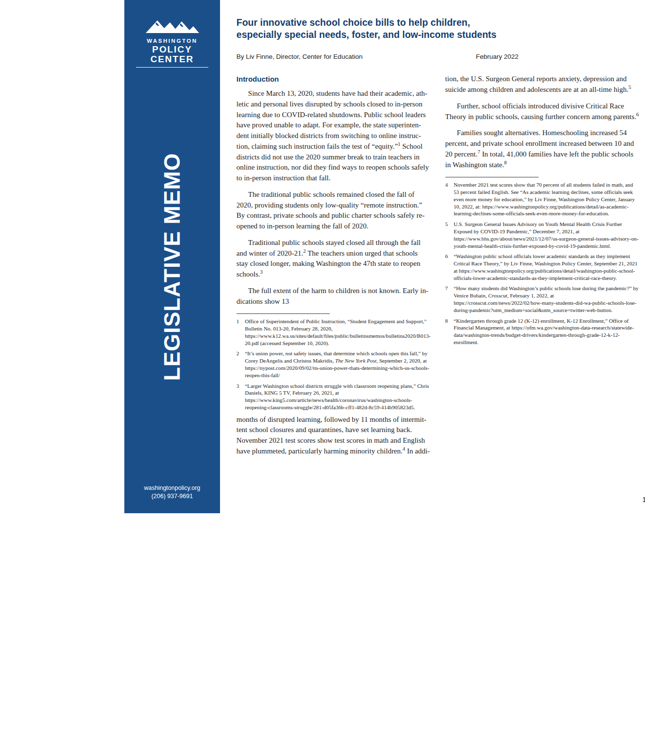WASHINGTON
POLICY CENTER
LEGISLATIVE MEMO
washingtonpolicy.org
(206) 937-9691
Four innovative school choice bills to help children, especially special needs, foster, and low-income students
By Liv Finne, Director, Center for Education February 2022
Introduction
Since March 13, 2020, students have had their academic, athletic and personal lives disrupted by schools closed to in-person learning due to COVID-related shutdowns. Public school leaders have proved unable to adapt. For example, the state superintendent initially blocked districts from switching to online instruction, claiming such instruction fails the test of “equity.”1 School districts did not use the 2020 summer break to train teachers in online instruction, nor did they find ways to reopen schools safely to in-person instruction that fall.
The traditional public schools remained closed the fall of 2020, providing students only low-quality “remote instruction.” By contrast, private schools and public charter schools safely reopened to in-person learning the fall of 2020.
Traditional public schools stayed closed all through the fall and winter of 2020-21.2 The teachers union urged that schools stay closed longer, making Washington the 47th state to reopen schools.3
The full extent of the harm to children is not known. Early indications show 13
Office of Superintendent of Public Instruction, “Student Engagement and Support,” Bulletin No. 013-20, February 28, 2020, https://www.k12.wa.us/sites/default/files/public/bulletinsmemos/bulletins2020/B013-20.pdf (accessed September 10, 2020).
“It’s union power, not safety issues, that determine which schools open this fall,” by Corey DeAngelis and Christos Makridis, The New York Post, September 2, 2020, at https://nypost.com/2020/09/02/its-union-power-thats-determining-which-us-schools-reopen-this-fall/
“Larger Washington school districts struggle with classroom reopening plans,” Chris Daniels, KING 5 TV, February 26, 2021, at https://www.king5.com/article/news/health/coronavirus/washington-schools-reopening-classrooms-struggle/281-d05fa36b-cff1-482d-8c59-414b905823d5.
months of disrupted learning, followed by 11 months of intermittent school closures and quarantines, have set learning back. November 2021 test scores show test scores in math and English have plummeted, particularly harming minority children.4 In addition, the U.S. Surgeon General reports anxiety, depression and suicide among children and adolescents are at an all-time high.5
Further, school officials introduced divisive Critical Race Theory in public schools, causing further concern among parents.6
Families sought alternatives. Homeschooling increased 54 percent, and private school enrollment increased between 10 and 20 percent.7 In total, 41,000 families have left the public schools in Washington state.8
November 2021 test scores show that 70 percent of all students failed in math, and 53 percent failed English. See “As academic learning declines, some officials seek even more money for education,” by Liv Finne, Washington Policy Center, January 10, 2022, at: https://www.washingtonpolicy.org/publications/detail/as-academic-learning-declines-some-officials-seek-even-more-money-for-education.
U.S. Surgeon General Issues Advisory on Youth Mental Health Crisis Further Exposed by COVID-19 Pandemic,” December 7, 2021, at https://www.hhs.gov/about/news/2021/12/07/us-surgeon-general-issues-advisory-on-youth-mental-health-crisis-further-exposed-by-covid-19-pandemic.html.
“Washington public school officials lower academic standards as they implement Critical Race Theory,” by Liv Finne, Washington Policy Center, September 21, 2021 at https://www.washingtonpolicy.org/publications/detail/washington-public-school-officials-lower-academic-standards-as-they-implement-critical-race-theory.
“How many students did Washington’s public schools lose during the pandemic?” by Venice Buhain, Crosscut, February 1, 2022, at https://crosscut.com/news/2022/02/how-many-students-did-wa-public-schools-lose-during-pandemic?utm_medium=social&utm_source=twitter-web-button.
“Kindergarten through grade 12 (K-12) enrollment, K-12 Enrollment,” Office of Financial Management, at https://ofm.wa.gov/washington-data-research/statewide-data/washington-trends/budget-drivers/kindergarten-through-grade-12-k-12-enrollment.
1